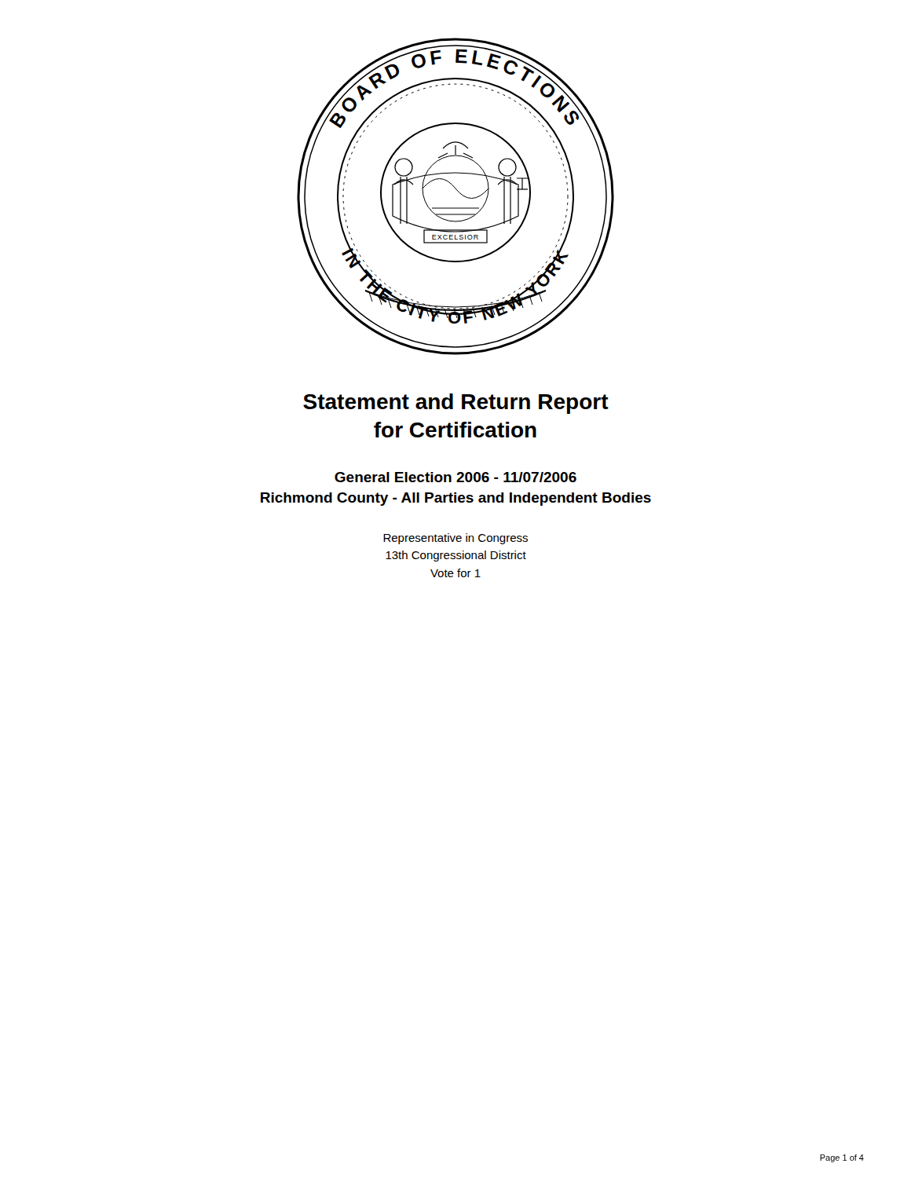BOARD OF ELECTIONS IN THE CITY OF NEW YORK EXCELSIOR
Statement and Return Report
for Certification
General Election 2006 - 11/07/2006
Richmond County - All Parties and Independent Bodies
Representative in Congress
13th Congressional District
Vote for 1
Page 1 of 4